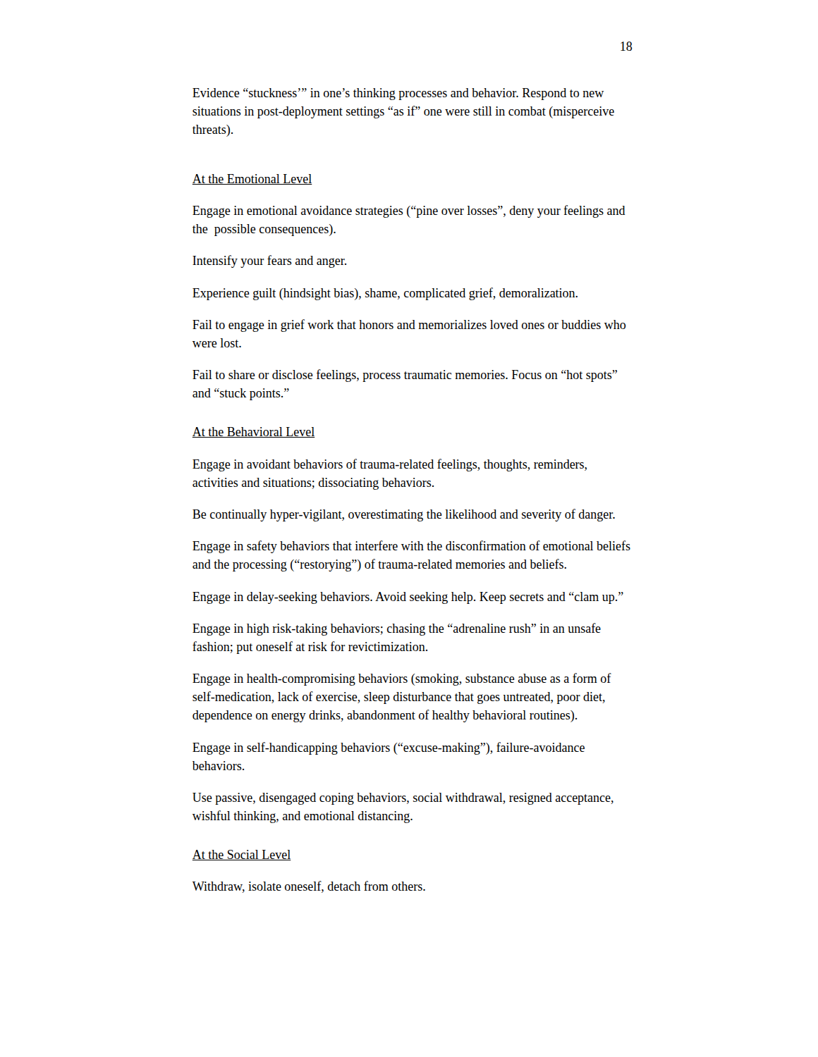18
Evidence “stuckness’” in one’s thinking processes and behavior. Respond to new situations in post-deployment settings “as if” one were still in combat (misperceive threats).
At the Emotional Level
Engage in emotional avoidance strategies (“pine over losses”, deny your feelings and the possible consequences).
Intensify your fears and anger.
Experience guilt (hindsight bias), shame, complicated grief, demoralization.
Fail to engage in grief work that honors and memorializes loved ones or buddies who were lost.
Fail to share or disclose feelings, process traumatic memories. Focus on “hot spots” and “stuck points.”
At the Behavioral Level
Engage in avoidant behaviors of trauma-related feelings, thoughts, reminders, activities and situations; dissociating behaviors.
Be continually hyper-vigilant, overestimating the likelihood and severity of danger.
Engage in safety behaviors that interfere with the disconfirmation of emotional beliefs and the processing (“restorying”) of trauma-related memories and beliefs.
Engage in delay-seeking behaviors. Avoid seeking help. Keep secrets and “clam up.”
Engage in high risk-taking behaviors; chasing the “adrenaline rush” in an unsafe fashion; put oneself at risk for revictimization.
Engage in health-compromising behaviors (smoking, substance abuse as a form of self-medication, lack of exercise, sleep disturbance that goes untreated, poor diet, dependence on energy drinks, abandonment of healthy behavioral routines).
Engage in self-handicapping behaviors (“excuse-making”), failure-avoidance behaviors.
Use passive, disengaged coping behaviors, social withdrawal, resigned acceptance, wishful thinking, and emotional distancing.
At the Social Level
Withdraw, isolate oneself, detach from others.